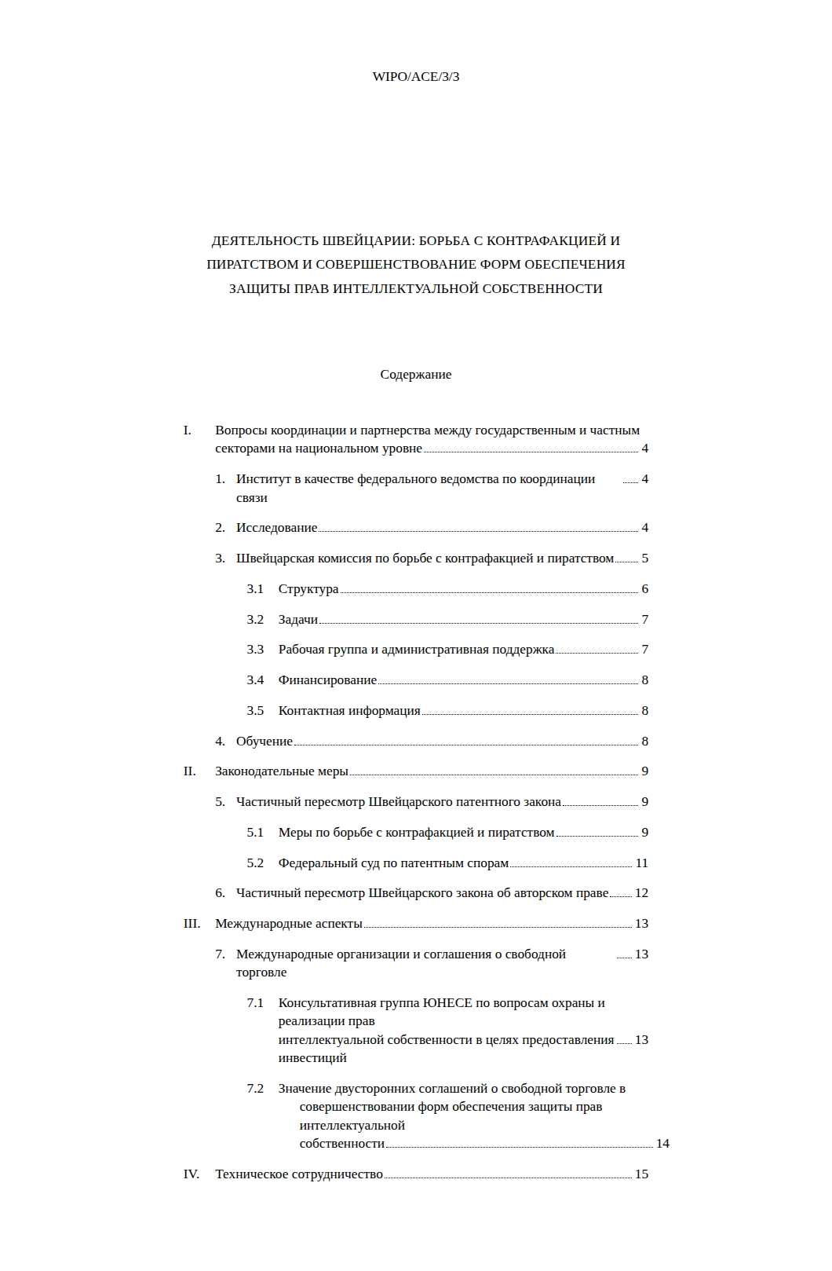WIPO/ACE/3/3
Деятельность Швейцарии: борьба с контрафакцией и пиратством и совершенствование форм обеспечения защиты прав интеллектуальной собственности
Содержание
I. Вопросы координации и партнерства между государственным и частным секторами на национальном уровне 4
1. Институт в качестве федерального ведомства по координации связи 4
2. Исследование 4
3. Швейцарская комиссия по борьбе с контрафакцией и пиратством 5
3.1 Структура 6
3.2 Задачи 7
3.3 Рабочая группа и административная поддержка 7
3.4 Финансирование 8
3.5 Контактная информация 8
4. Обучение 8
II. Законодательные меры 9
5. Частичный пересмотр Швейцарского патентного закона 9
5.1 Меры по борьбе с контрафакцией и пиратством 9
5.2 Федеральный суд по патентным спорам 11
6. Частичный пересмотр Швейцарского закона об авторском праве 12
III. Международные аспекты 13
7. Международные организации и соглашения о свободной торговле 13
7.1 Консультативная группа ЮНЕСЕ по вопросам охраны и реализации прав интеллектуальной собственности в целях предоставления инвестиций 13
7.2 Значение двусторонних соглашений о свободной торговле в совершенствовании форм обеспечения защиты прав интеллектуальной собственности 14
IV. Техническое сотрудничество 15